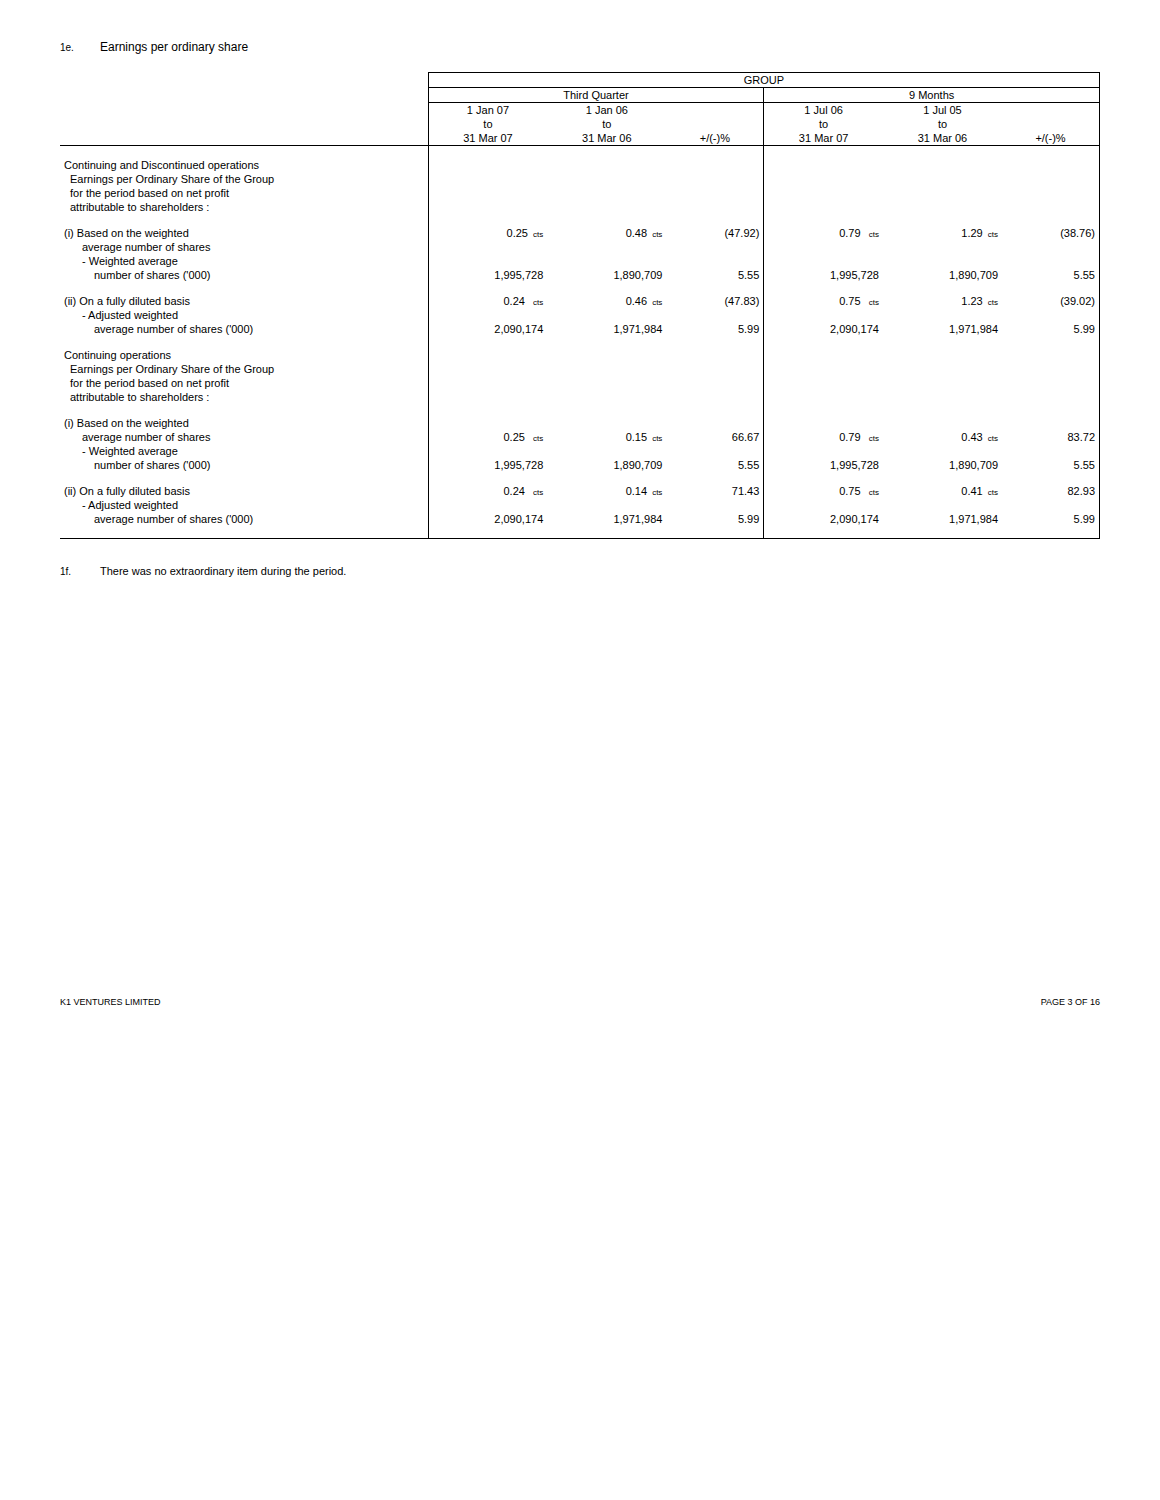1e.
Earnings per ordinary share
| | GROUP |
| | Third Quarter | 9 Months |
| | 1 Jan 07 | 1 Jan 06 | | 1 Jul 06 | 1 Jul 05 | |
| | to | to | | to | to | |
| | 31 Mar 07 | 31 Mar 06 | +/(-)% | 31 Mar 07 | 31 Mar 06 | +/(-)% |
| Continuing and Discontinued operations | | | | | | |
| Earnings per Ordinary Share of the Group | | | | | | |
| for the period based on net profit | | | | | | |
| attributable to shareholders : | | | | | | |
| (i) Based on the weighted | 0.25 cts | 0.48 cts | (47.92) | 0.79 cts | 1.29 cts | (38.76) |
| average number of shares | | | | | | |
| - Weighted average | | | | | | |
| number of shares ('000) | 1,995,728 | 1,890,709 | 5.55 | 1,995,728 | 1,890,709 | 5.55 |
| (ii) On a fully diluted basis | 0.24 cts | 0.46 cts | (47.83) | 0.75 cts | 1.23 cts | (39.02) |
| - Adjusted weighted | | | | | | |
| average number of shares ('000) | 2,090,174 | 1,971,984 | 5.99 | 2,090,174 | 1,971,984 | 5.99 |
| Continuing operations | | | | | | |
| Earnings per Ordinary Share of the Group | | | | | | |
| for the period based on net profit | | | | | | |
| attributable to shareholders : | | | | | | |
| (i) Based on the weighted | | | | | | |
| average number of shares | 0.25 cts | 0.15 cts | 66.67 | 0.79 cts | 0.43 cts | 83.72 |
| - Weighted average | | | | | | |
| number of shares ('000) | 1,995,728 | 1,890,709 | 5.55 | 1,995,728 | 1,890,709 | 5.55 |
| (ii) On a fully diluted basis | 0.24 cts | 0.14 cts | 71.43 | 0.75 cts | 0.41 cts | 82.93 |
| - Adjusted weighted | | | | | | |
| average number of shares ('000) | 2,090,174 | 1,971,984 | 5.99 | 2,090,174 | 1,971,984 | 5.99 |
1f.
There was no extraordinary item during the period.
K1 VENTURES LIMITED
PAGE 3 OF 16